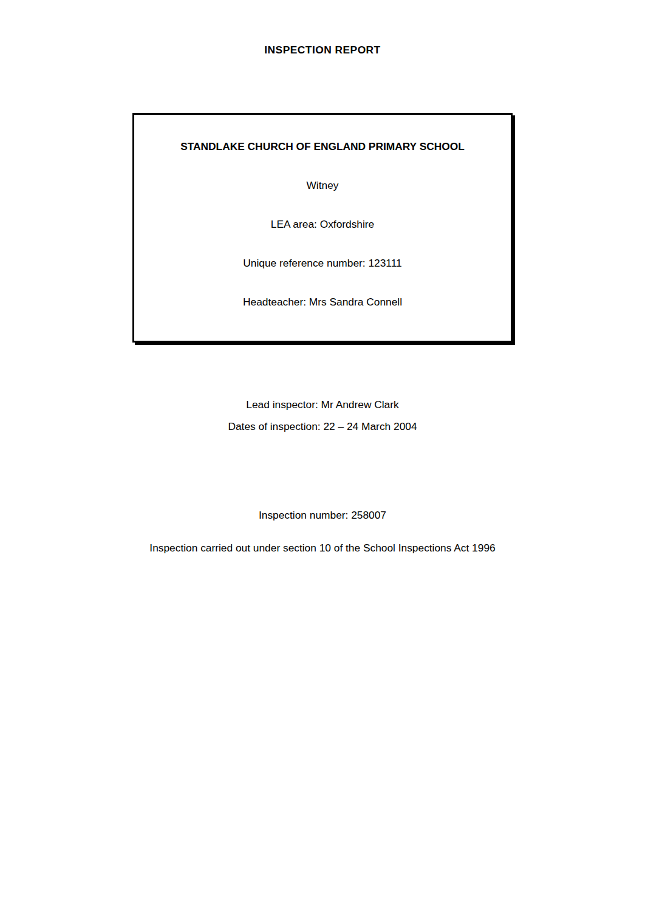INSPECTION REPORT
Standlake Church of England Primary School
Witney
LEA area: Oxfordshire
Unique reference number: 123111
Headteacher: Mrs Sandra Connell
Lead inspector: Mr Andrew Clark
Dates of inspection: 22 – 24 March 2004
Inspection number: 258007
Inspection carried out under section 10 of the School Inspections Act 1996